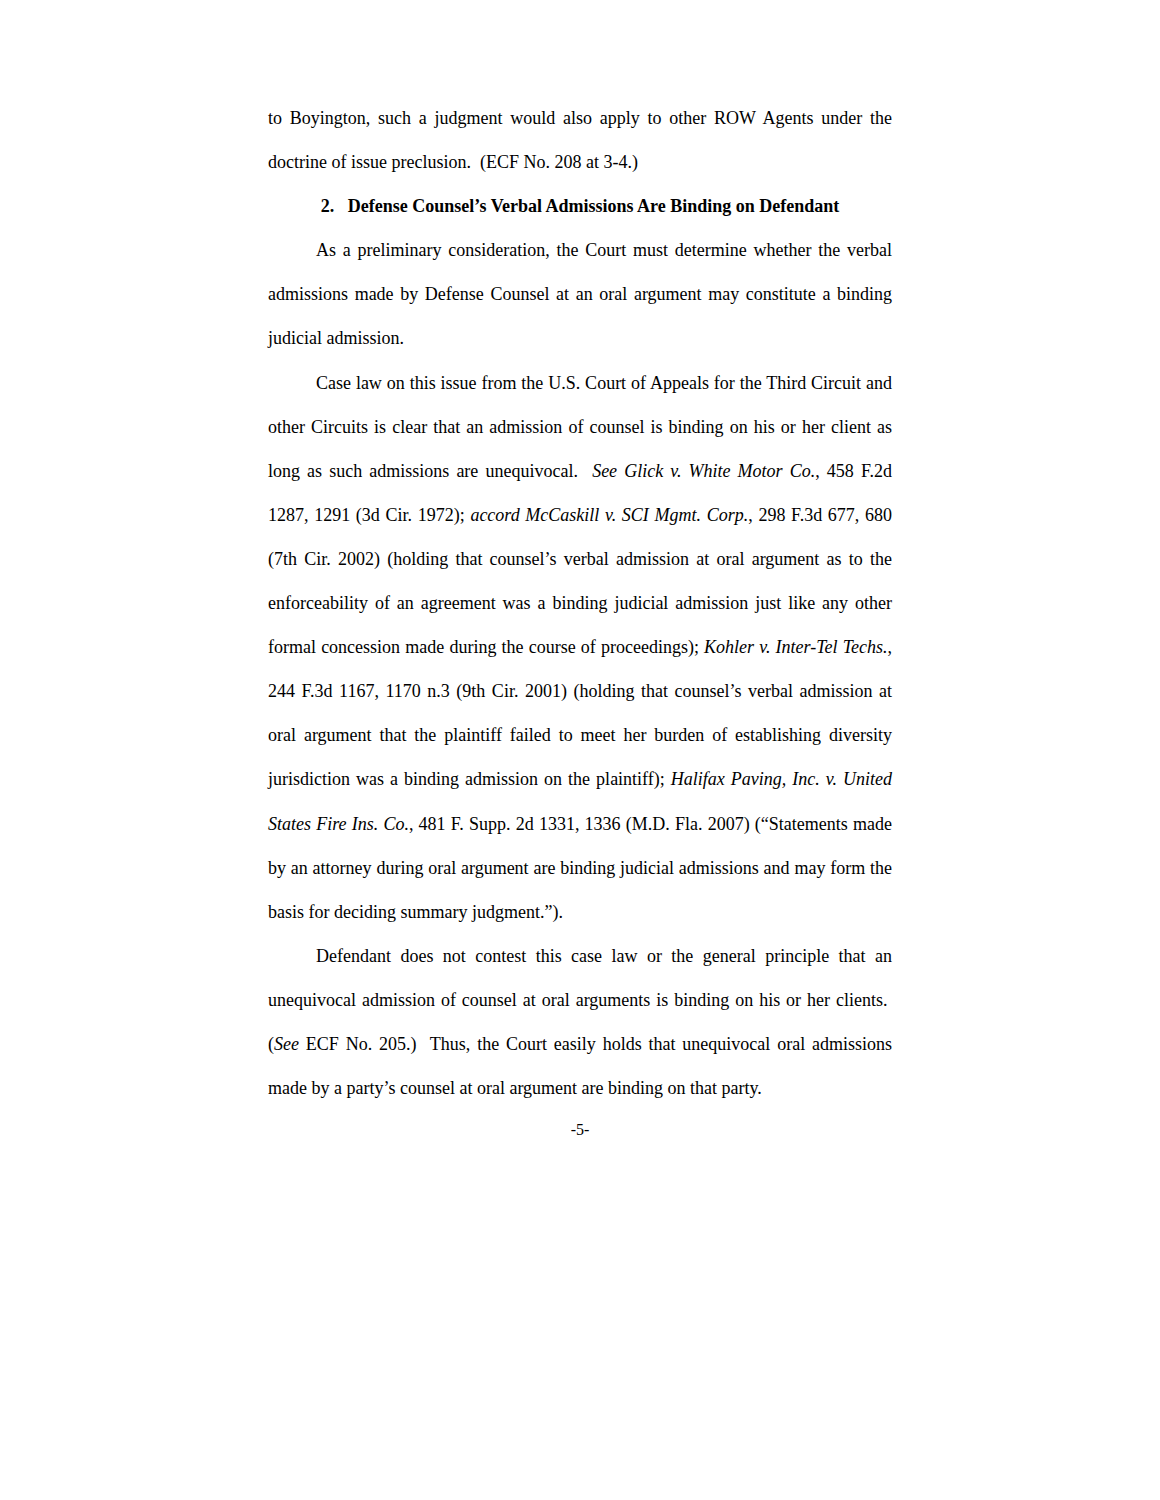to Boyington, such a judgment would also apply to other ROW Agents under the doctrine of issue preclusion. (ECF No. 208 at 3-4.)
2. Defense Counsel’s Verbal Admissions Are Binding on Defendant
As a preliminary consideration, the Court must determine whether the verbal admissions made by Defense Counsel at an oral argument may constitute a binding judicial admission.
Case law on this issue from the U.S. Court of Appeals for the Third Circuit and other Circuits is clear that an admission of counsel is binding on his or her client as long as such admissions are unequivocal. See Glick v. White Motor Co., 458 F.2d 1287, 1291 (3d Cir. 1972); accord McCaskill v. SCI Mgmt. Corp., 298 F.3d 677, 680 (7th Cir. 2002) (holding that counsel’s verbal admission at oral argument as to the enforceability of an agreement was a binding judicial admission just like any other formal concession made during the course of proceedings); Kohler v. Inter-Tel Techs., 244 F.3d 1167, 1170 n.3 (9th Cir. 2001) (holding that counsel’s verbal admission at oral argument that the plaintiff failed to meet her burden of establishing diversity jurisdiction was a binding admission on the plaintiff); Halifax Paving, Inc. v. United States Fire Ins. Co., 481 F. Supp. 2d 1331, 1336 (M.D. Fla. 2007) (“Statements made by an attorney during oral argument are binding judicial admissions and may form the basis for deciding summary judgment.”).
Defendant does not contest this case law or the general principle that an unequivocal admission of counsel at oral arguments is binding on his or her clients. (See ECF No. 205.) Thus, the Court easily holds that unequivocal oral admissions made by a party’s counsel at oral argument are binding on that party.
-5-